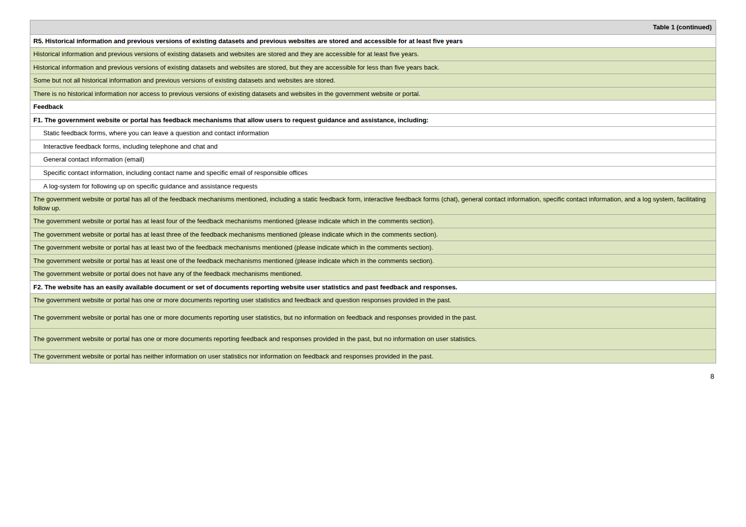| Table 1 (continued) |
| R5. Historical information and previous versions of existing datasets and previous websites are stored and accessible for at least five years |
| Historical information and previous versions of existing datasets and websites are stored and they are accessible for at least five years. |
| Historical information and previous versions of existing datasets and websites are stored, but they are accessible for less than five years back. |
| Some but not all historical information and previous versions of existing datasets and websites are stored. |
| There is no historical information nor access to previous versions of existing datasets and websites in the government website or portal. |
| Feedback |
| F1. The government website or portal has feedback mechanisms that allow users to request guidance and assistance, including: |
| Static feedback forms, where you can leave a question and contact information |
| Interactive feedback forms, including telephone and chat and |
| General contact information (email) |
| Specific contact information, including contact name and specific email of responsible offices |
| A log-system for following up on specific guidance and assistance requests |
| The government website or portal has all of the feedback mechanisms mentioned, including a static feedback form, interactive feedback forms (chat), general contact information, specific contact information, and a log system, facilitating follow up. |
| The government website or portal has at least four of the feedback mechanisms mentioned (please indicate which in the comments section). |
| The government website or portal has at least three of the feedback mechanisms mentioned (please indicate which in the comments section). |
| The government website or portal has at least two of the feedback mechanisms mentioned (please indicate which in the comments section). |
| The government website or portal has at least one of the feedback mechanisms mentioned (please indicate which in the comments section). |
| The government website or portal does not have any of the feedback mechanisms mentioned. |
| F2. The website has an easily available document or set of documents reporting website user statistics and past feedback and responses. |
| The government website or portal has one or more documents reporting user statistics and feedback and question responses provided in the past. |
| The government website or portal has one or more documents reporting user statistics, but no information on feedback and responses provided in the past. |
| The government website or portal has one or more documents reporting feedback and responses provided in the past, but no information on user statistics. |
| The government website or portal has neither information on user statistics nor information on feedback and responses provided in the past. |
8